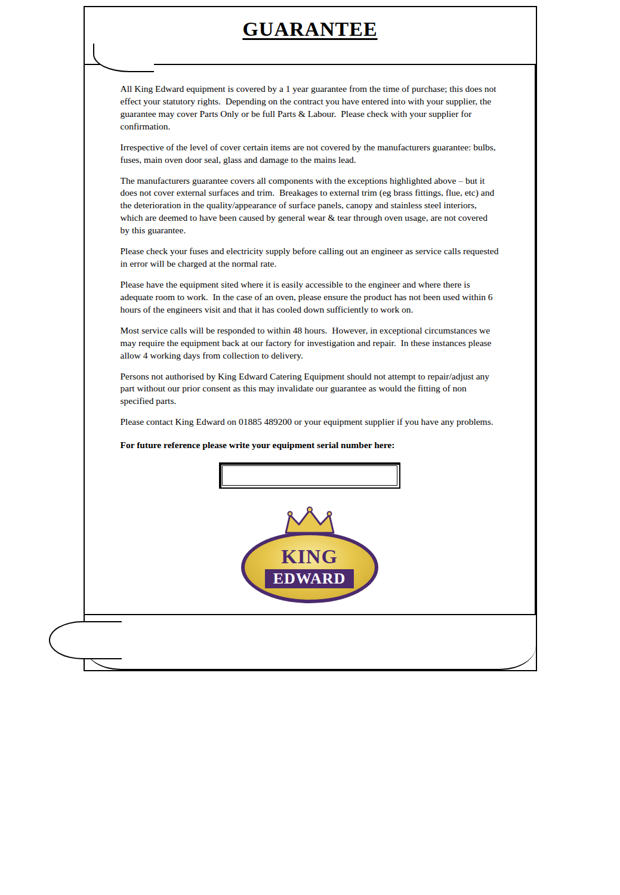GUARANTEE
All King Edward equipment is covered by a 1 year guarantee from the time of purchase; this does not effect your statutory rights. Depending on the contract you have entered into with your supplier, the guarantee may cover Parts Only or be full Parts & Labour. Please check with your supplier for confirmation.
Irrespective of the level of cover certain items are not covered by the manufacturers guarantee: bulbs, fuses, main oven door seal, glass and damage to the mains lead.
The manufacturers guarantee covers all components with the exceptions highlighted above – but it does not cover external surfaces and trim. Breakages to external trim (eg brass fittings, flue, etc) and the deterioration in the quality/appearance of surface panels, canopy and stainless steel interiors, which are deemed to have been caused by general wear & tear through oven usage, are not covered by this guarantee.
Please check your fuses and electricity supply before calling out an engineer as service calls requested in error will be charged at the normal rate.
Please have the equipment sited where it is easily accessible to the engineer and where there is adequate room to work. In the case of an oven, please ensure the product has not been used within 6 hours of the engineers visit and that it has cooled down sufficiently to work on.
Most service calls will be responded to within 48 hours. However, in exceptional circumstances we may require the equipment back at our factory for investigation and repair. In these instances please allow 4 working days from collection to delivery.
Persons not authorised by King Edward Catering Equipment should not attempt to repair/adjust any part without our prior consent as this may invalidate our guarantee as would the fitting of non specified parts.
Please contact King Edward on 01885 489200 or your equipment supplier if you have any problems.
For future reference please write your equipment serial number here:
KING
EDWARD